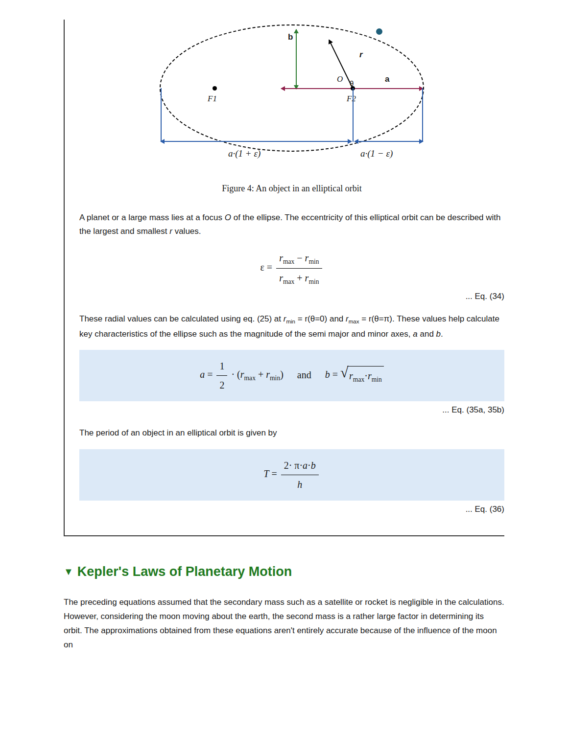F1
F2
O
b
r
a
θ
a·(1 + ε)
a·(1 − ε)
Figure 4: An object in an elliptical orbit
A planet or a large mass lies at a focus O of the ellipse. The eccentricity of this elliptical orbit can be described with the largest and smallest r values.
ε = rmax − rmin rmax + rmin
... Eq. (34)
These radial values can be calculated using eq. (25) at rmin = r(θ=0) and rmax = r(θ=π). These values help calculate key characteristics of the ellipse such as the magnitude of the semi major and minor axes, a and b.
a = 1 2 · (rmax + rmin) and b = rmax·rmin
... Eq. (35a, 35b)
The period of an object in an elliptical orbit is given by
T = 2· π·a·b h
... Eq. (36)
▼Kepler's Laws of Planetary Motion
The preceding equations assumed that the secondary mass such as a satellite or rocket is negligible in the calculations. However, considering the moon moving about the earth, the second mass is a rather large factor in determining its orbit. The approximations obtained from these equations aren't entirely accurate because of the influence of the moon on